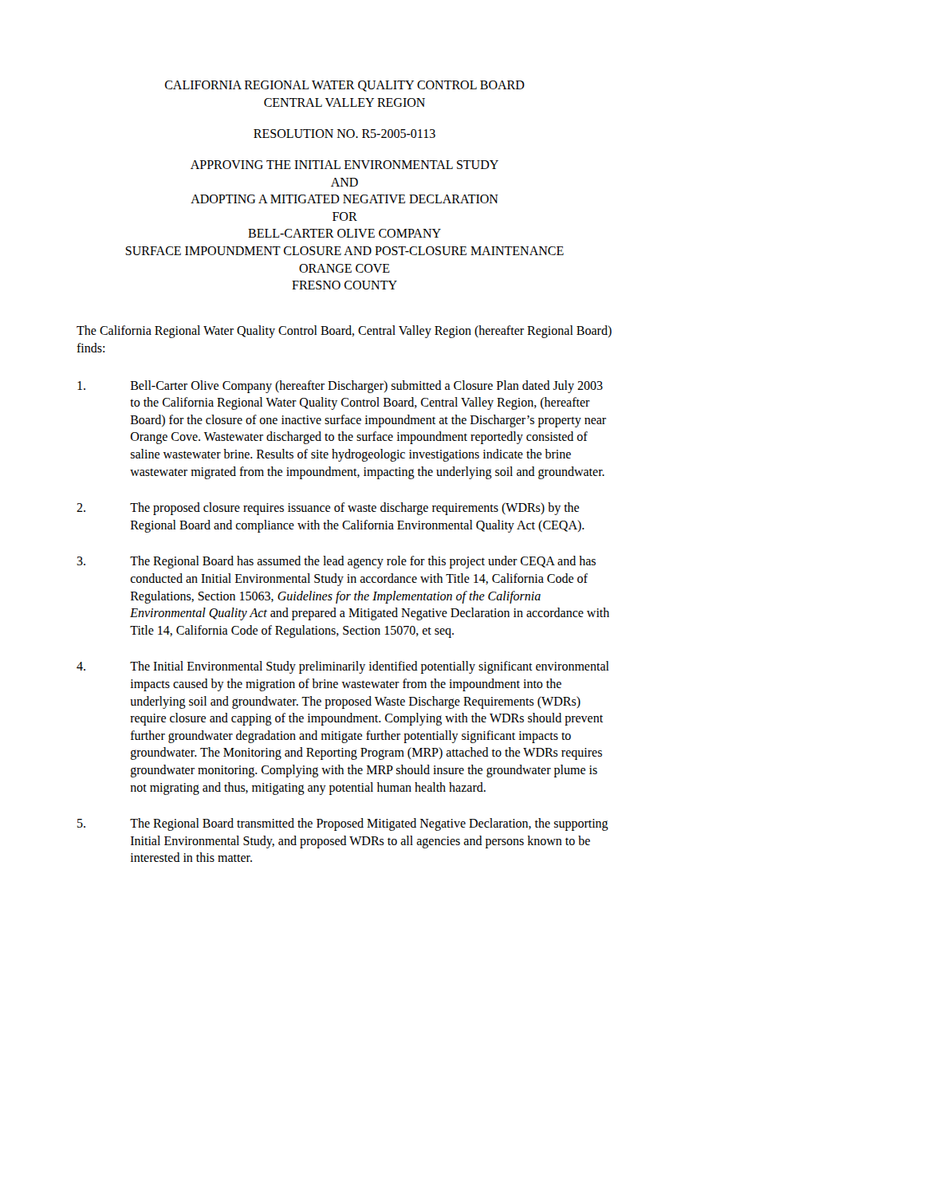California Regional Water Quality Control Board
Central Valley Region
Resolution No. R5-2005-0113
Approving the Initial Environmental Study
and
Adopting a Mitigated Negative Declaration
for
Bell-Carter Olive Company
Surface Impoundment Closure and Post-Closure Maintenance
Orange Cove
Fresno County
The California Regional Water Quality Control Board, Central Valley Region (hereafter Regional Board) finds:
1. Bell-Carter Olive Company (hereafter Discharger) submitted a Closure Plan dated July 2003 to the California Regional Water Quality Control Board, Central Valley Region, (hereafter Board) for the closure of one inactive surface impoundment at the Discharger’s property near Orange Cove. Wastewater discharged to the surface impoundment reportedly consisted of saline wastewater brine. Results of site hydrogeologic investigations indicate the brine wastewater migrated from the impoundment, impacting the underlying soil and groundwater.
2. The proposed closure requires issuance of waste discharge requirements (WDRs) by the Regional Board and compliance with the California Environmental Quality Act (CEQA).
3. The Regional Board has assumed the lead agency role for this project under CEQA and has conducted an Initial Environmental Study in accordance with Title 14, California Code of Regulations, Section 15063, Guidelines for the Implementation of the California Environmental Quality Act and prepared a Mitigated Negative Declaration in accordance with Title 14, California Code of Regulations, Section 15070, et seq.
4. The Initial Environmental Study preliminarily identified potentially significant environmental impacts caused by the migration of brine wastewater from the impoundment into the underlying soil and groundwater. The proposed Waste Discharge Requirements (WDRs) require closure and capping of the impoundment. Complying with the WDRs should prevent further groundwater degradation and mitigate further potentially significant impacts to groundwater. The Monitoring and Reporting Program (MRP) attached to the WDRs requires groundwater monitoring. Complying with the MRP should insure the groundwater plume is not migrating and thus, mitigating any potential human health hazard.
5. The Regional Board transmitted the Proposed Mitigated Negative Declaration, the supporting Initial Environmental Study, and proposed WDRs to all agencies and persons known to be interested in this matter.